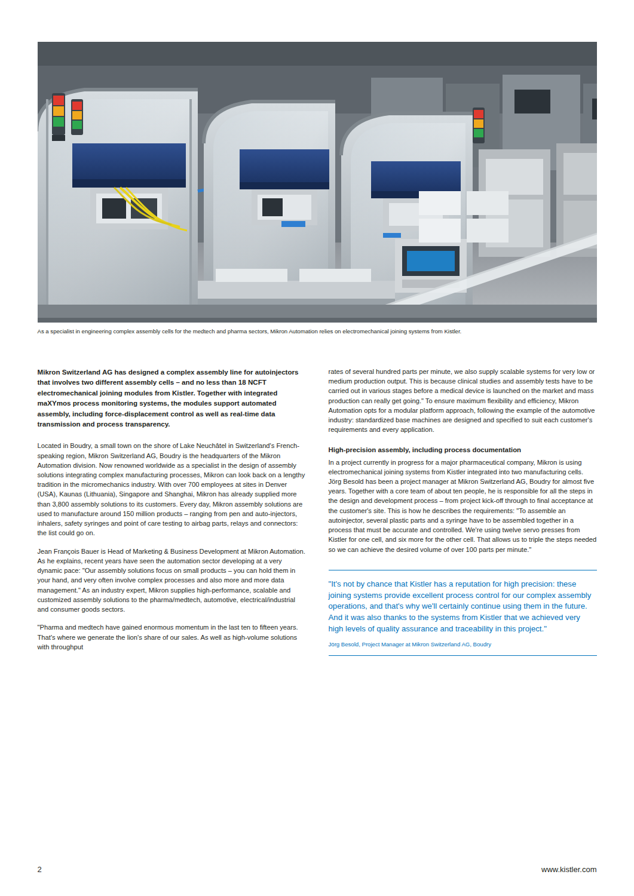As a specialist in engineering complex assembly cells for the medtech and pharma sectors, Mikron Automation relies on electromechanical joining systems from Kistler.
Mikron Switzerland AG has designed a complex assembly line for autoinjectors that involves two different assembly cells – and no less than 18 NCFT electromechanical joining modules from Kistler. Together with integrated maXYmos process monitoring systems, the modules support automated assembly, including force-displacement control as well as real-time data transmission and process transparency.
Located in Boudry, a small town on the shore of Lake Neuchâtel in Switzerland's French-speaking region, Mikron Switzerland AG, Boudry is the headquarters of the Mikron Automation division. Now renowned worldwide as a specialist in the design of assembly solutions integrating complex manufacturing processes, Mikron can look back on a lengthy tradition in the micromechanics industry. With over 700 employees at sites in Denver (USA), Kaunas (Lithuania), Singapore and Shanghai, Mikron has already supplied more than 3,800 assembly solutions to its customers. Every day, Mikron assembly solutions are used to manufacture around 150 million products – ranging from pen and auto-injectors, inhalers, safety syringes and point of care testing to airbag parts, relays and connectors: the list could go on.
Jean François Bauer is Head of Marketing & Business Development at Mikron Automation. As he explains, recent years have seen the automation sector developing at a very dynamic pace: "Our assembly solutions focus on small products – you can hold them in your hand, and very often involve complex processes and also more and more data management." As an industry expert, Mikron supplies high-performance, scalable and customized assembly solutions to the pharma/medtech, automotive, electrical/industrial and consumer goods sectors.
"Pharma and medtech have gained enormous momentum in the last ten to fifteen years. That's where we generate the lion's share of our sales. As well as high-volume solutions with throughput
rates of several hundred parts per minute, we also supply scalable systems for very low or medium production output. This is because clinical studies and assembly tests have to be carried out in various stages before a medical device is launched on the market and mass production can really get going." To ensure maximum flexibility and efficiency, Mikron Automation opts for a modular platform approach, following the example of the automotive industry: standardized base machines are designed and specified to suit each customer's requirements and every application.
High-precision assembly, including process documentation
In a project currently in progress for a major pharmaceutical company, Mikron is using electromechanical joining systems from Kistler integrated into two manufacturing cells. Jörg Besold has been a project manager at Mikron Switzerland AG, Boudry for almost five years. Together with a core team of about ten people, he is responsible for all the steps in the design and development process – from project kick-off through to final acceptance at the customer's site. This is how he describes the requirements: "To assemble an autoinjector, several plastic parts and a syringe have to be assembled together in a process that must be accurate and controlled. We're using twelve servo presses from Kistler for one cell, and six more for the other cell. That allows us to triple the steps needed so we can achieve the desired volume of over 100 parts per minute."
"It's not by chance that Kistler has a reputation for high precision: these joining systems provide excellent process control for our complex assembly operations, and that's why we'll certainly continue using them in the future. And it was also thanks to the systems from Kistler that we achieved very high levels of quality assurance and traceability in this project."
Jörg Besold, Project Manager at Mikron Switzerland AG, Boudry
2
www.kistler.com